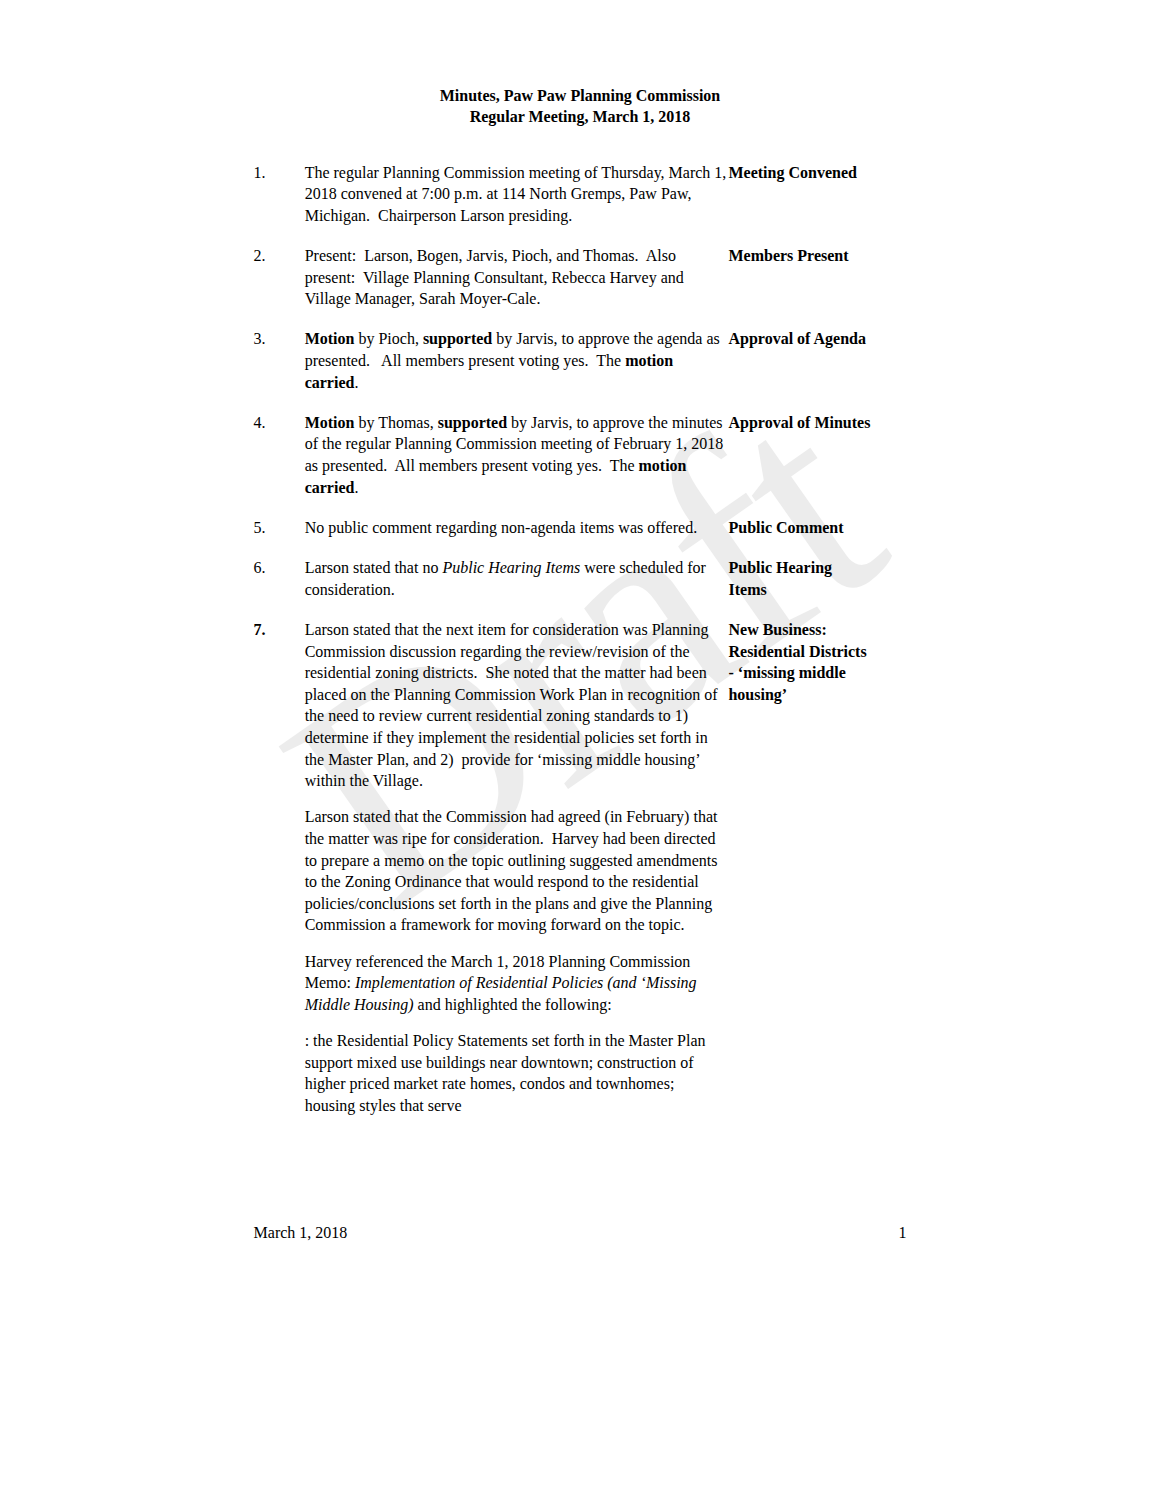Draft
Minutes, Paw Paw Planning Commission Regular Meeting, March 1, 2018
| 1. | The regular Planning Commission meeting of Thursday, March 1, 2018 convened at 7:00 p.m. at 114 North Gremps, Paw Paw, Michigan. Chairperson Larson presiding. | Meeting Convened |
| 2. | Present: Larson, Bogen, Jarvis, Pioch, and Thomas. Also present: Village Planning Consultant, Rebecca Harvey and Village Manager, Sarah Moyer-Cale. | Members Present |
| 3. | Motion by Pioch, supported by Jarvis, to approve the agenda as presented. All members present voting yes. The motion carried . | Approval of Agenda |
| 4. | Motion by Thomas, supported by Jarvis, to approve the minutes of the regular Planning Commission meeting of February 1, 2018 as presented. All members present voting yes. The motion carried . | Approval of Minutes |
| 5. | No public comment regarding non-agenda items was offered. | Public Comment |
| 6. | Larson stated that no Public Hearing Items were scheduled for consideration. | Public Hearing Items |
| 7. | Larson stated that the next item for consideration was Planning Commission discussion regarding the review/revision of the residential zoning districts. She noted that the matter had been placed on the Planning Commission Work Plan in recognition of the need to review current residential zoning standards to 1) determine if they implement the residential policies set forth in the Master Plan, and 2) provide for ‘missing middle housing’ within the Village. Larson stated that the Commission had agreed (in February) that the matter was ripe for consideration. Harvey had been directed to prepare a memo on the topic outlining suggested amendments to the Zoning Ordinance that would respond to the residential policies/conclusions set forth in the plans and give the Planning Commission a framework for moving forward on the topic. Harvey referenced the March 1, 2018 Planning Commission Memo: Implementation of Residential Policies (and ‘Missing Middle Housing) and highlighted the following: : the Residential Policy Statements set forth in the Master Plan support mixed use buildings near downtown; construction of higher priced market rate homes, condos and townhomes; housing styles that serve | New Business: Residential Districts - ‘missing middle housing’ |
March 1, 2018 1